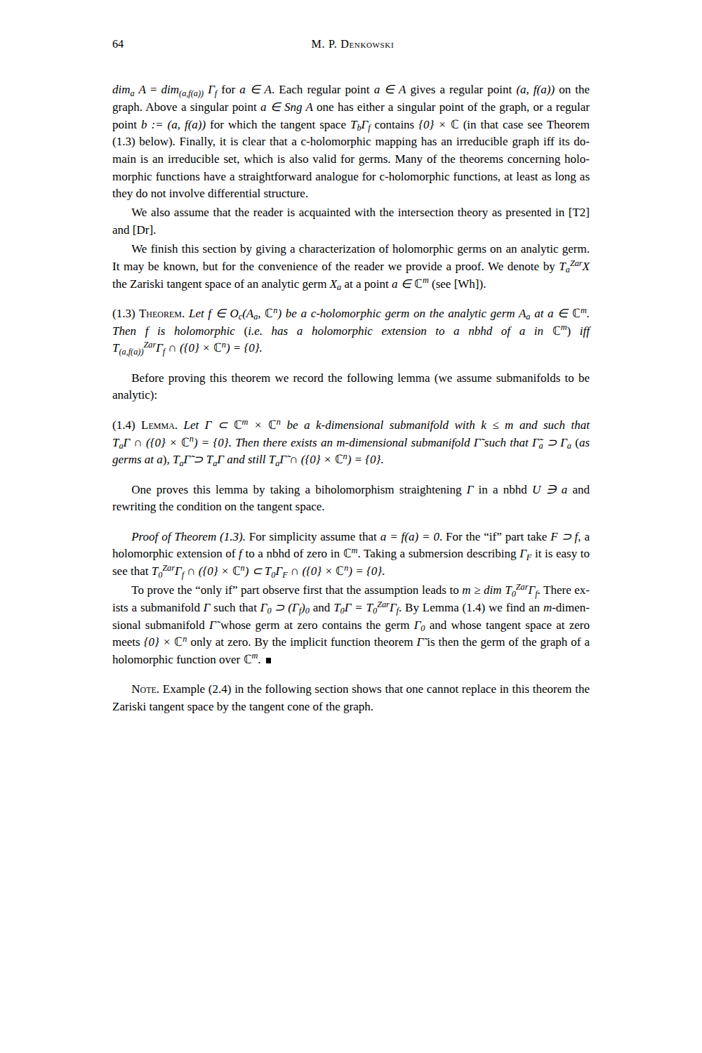64 M. P. Denkowski
dima A = dim(a,f(a)) Γf for a ∈ A. Each regular point a ∈ A gives a regular point (a, f(a)) on the graph. Above a singular point a ∈ Sng A one has either a singular point of the graph, or a regular point b := (a, f(a)) for which the tangent space TbΓf contains {0} × ℂ (in that case see Theorem (1.3) below). Finally, it is clear that a c-holomorphic mapping has an irreducible graph iff its domain is an irreducible set, which is also valid for germs. Many of the theorems concerning holomorphic functions have a straightforward analogue for c-holomorphic functions, at least as long as they do not involve differential structure.
We also assume that the reader is acquainted with the intersection theory as presented in [T2] and [Dr].
We finish this section by giving a characterization of holomorphic germs on an analytic germ. It may be known, but for the convenience of the reader we provide a proof. We denote by TaZarX the Zariski tangent space of an analytic germ Xa at a point a ∈ ℂm (see [Wh]).
(1.3) Theorem. Let f ∈ Oc(Aa, ℂn) be a c-holomorphic germ on the analytic germ Aa at a ∈ ℂm. Then f is holomorphic (i.e. has a holomorphic extension to a nbhd of a in ℂm) iff T(a,f(a))ZarΓf ∩ ({0} × ℂn) = {0}.
Before proving this theorem we record the following lemma (we assume submanifolds to be analytic):
(1.4) Lemma. Let Γ ⊂ ℂm × ℂn be a k-dimensional submanifold with k ≤ m and such that TaΓ ∩ ({0} × ℂn) = {0}. Then there exists an m-dimensional submanifold Γ̃ such that Γ̃a ⊃ Γa (as germs at a), TaΓ̃ ⊃ TaΓ and still TaΓ̃ ∩ ({0} × ℂn) = {0}.
One proves this lemma by taking a biholomorphism straightening Γ in a nbhd U ∋ a and rewriting the condition on the tangent space.
Proof of Theorem (1.3). For simplicity assume that a = f(a) = 0. For the “if” part take F ⊃ f, a holomorphic extension of f to a nbhd of zero in ℂm. Taking a submersion describing ΓF it is easy to see that T0ZarΓf ∩ ({0} × ℂn) ⊂ T0ΓF ∩ ({0} × ℂn) = {0}.
To prove the “only if” part observe first that the assumption leads to m ≥ dim T0ZarΓf. There exists a submanifold Γ such that Γ0 ⊃ (Γf)0 and T0Γ = T0ZarΓf. By Lemma (1.4) we find an m-dimensional submanifold Γ̃ whose germ at zero contains the germ Γ0 and whose tangent space at zero meets {0} × ℂn only at zero. By the implicit function theorem Γ̃ is then the germ of the graph of a holomorphic function over ℂm.
Note. Example (2.4) in the following section shows that one cannot replace in this theorem the Zariski tangent space by the tangent cone of the graph.